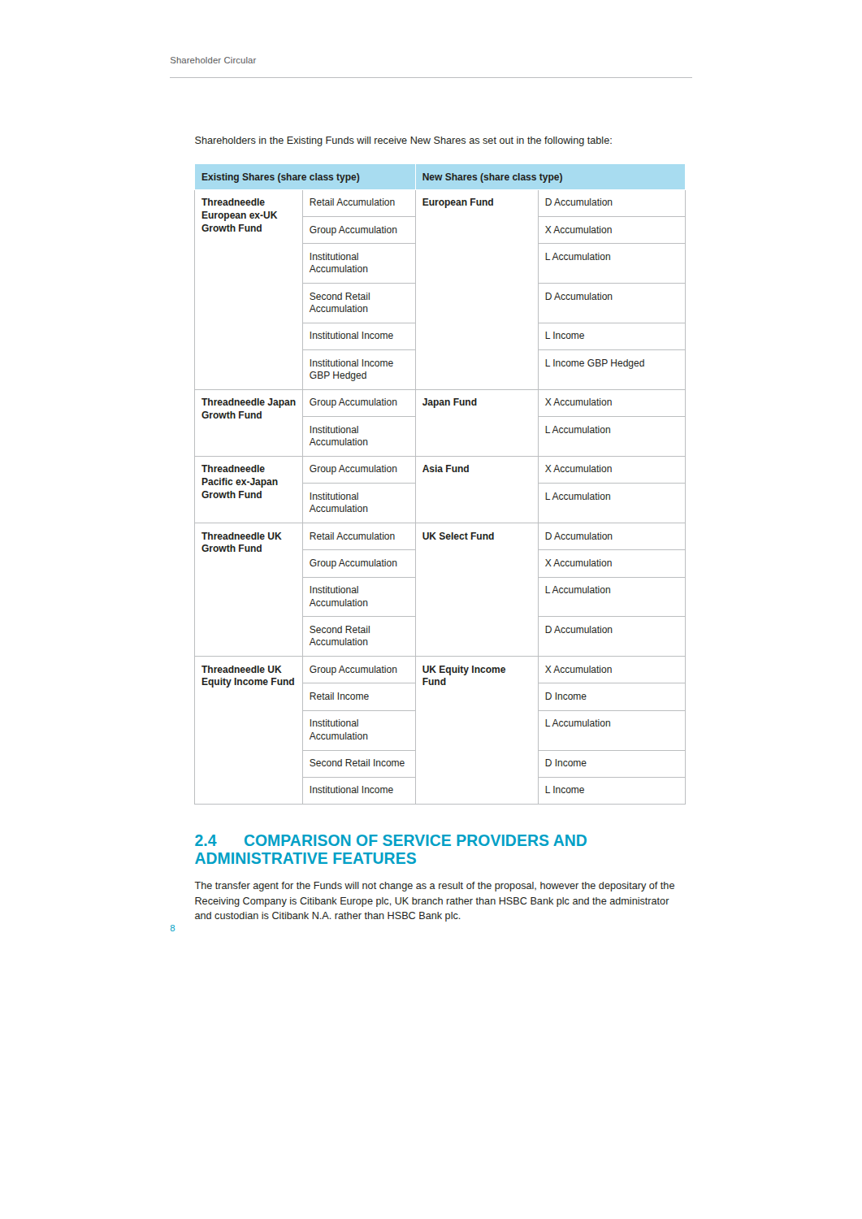Shareholder Circular
Shareholders in the Existing Funds will receive New Shares as set out in the following table:
| Existing Shares (share class type) | New Shares (share class type) |
| --- | --- |
| Threadneedle European ex-UK Growth Fund | Retail Accumulation | European Fund | D Accumulation |
| Group Accumulation | X Accumulation |
| Institutional Accumulation | L Accumulation |
| Second Retail Accumulation | D Accumulation |
| Institutional Income | L Income |
| Institutional Income GBP Hedged | L Income GBP Hedged |
| Threadneedle Japan Growth Fund | Group Accumulation | Japan Fund | X Accumulation |
| Institutional Accumulation | L Accumulation |
| Threadneedle Pacific ex-Japan Growth Fund | Group Accumulation | Asia Fund | X Accumulation |
| Institutional Accumulation | L Accumulation |
| Threadneedle UK Growth Fund | Retail Accumulation | UK Select Fund | D Accumulation |
| Group Accumulation | X Accumulation |
| Institutional Accumulation | L Accumulation |
| Second Retail Accumulation | D Accumulation |
| Threadneedle UK Equity Income Fund | Group Accumulation | UK Equity Income Fund | X Accumulation |
| Retail Income | D Income |
| Institutional Accumulation | L Accumulation |
| Second Retail Income | D Income |
| Institutional Income | L Income |
2.4 COMPARISON OF SERVICE PROVIDERS AND ADMINISTRATIVE FEATURES
The transfer agent for the Funds will not change as a result of the proposal, however the depositary of the Receiving Company is Citibank Europe plc, UK branch rather than HSBC Bank plc and the administrator and custodian is Citibank N.A. rather than HSBC Bank plc.
8